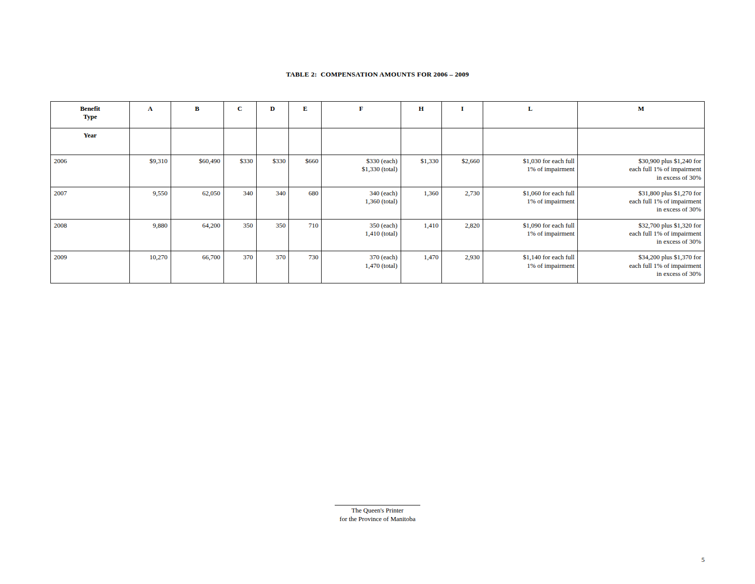TABLE 2: COMPENSATION AMOUNTS FOR 2006 – 2009
| Benefit Type | A | B | C | D | E | F | H | I | L | M |
| --- | --- | --- | --- | --- | --- | --- | --- | --- | --- | --- |
| Year | | | | | | | | | | |
| 2006 | $9,310 | $60,490 | $330 | $330 | $660 | $330 (each) $1,330 (total) | $1,330 | $2,660 | $1,030 for each full 1% of impairment | $30,900 plus $1,240 for each full 1% of impairment in excess of 30% |
| 2007 | 9,550 | 62,050 | 340 | 340 | 680 | 340 (each) 1,360 (total) | 1,360 | 2,730 | $1,060 for each full 1% of impairment | $31,800 plus $1,270 for each full 1% of impairment in excess of 30% |
| 2008 | 9,880 | 64,200 | 350 | 350 | 710 | 350 (each) 1,410 (total) | 1,410 | 2,820 | $1,090 for each full 1% of impairment | $32,700 plus $1,320 for each full 1% of impairment in excess of 30% |
| 2009 | 10,270 | 66,700 | 370 | 370 | 730 | 370 (each) 1,470 (total) | 1,470 | 2,930 | $1,140 for each full 1% of impairment | $34,200 plus $1,370 for each full 1% of impairment in excess of 30% |
The Queen's Printer
for the Province of Manitoba
5